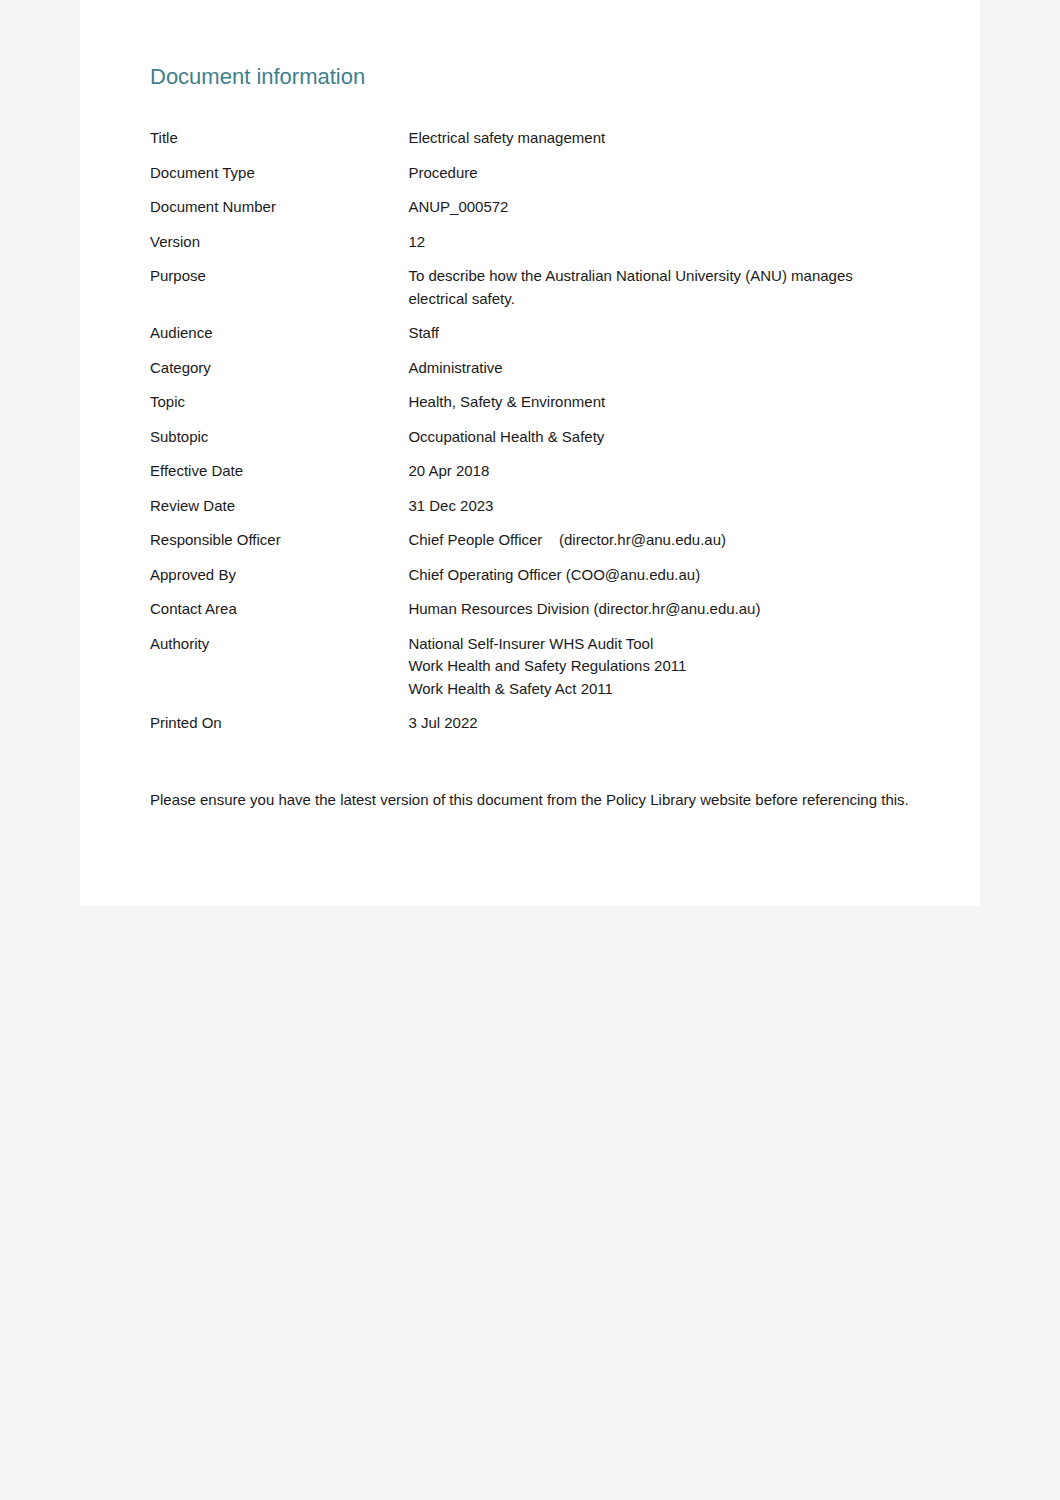Document information
| Title | Electrical safety management |
| Document Type | Procedure |
| Document Number | ANUP_000572 |
| Version | 12 |
| Purpose | To describe how the Australian National University (ANU) manages electrical safety. |
| Audience | Staff |
| Category | Administrative |
| Topic | Health, Safety & Environment |
| Subtopic | Occupational Health & Safety |
| Effective Date | 20 Apr 2018 |
| Review Date | 31 Dec 2023 |
| Responsible Officer | Chief People Officer (director.hr@anu.edu.au) |
| Approved By | Chief Operating Officer (COO@anu.edu.au) |
| Contact Area | Human Resources Division (director.hr@anu.edu.au) |
| Authority | National Self-Insurer WHS Audit Tool Work Health and Safety Regulations 2011 Work Health & Safety Act 2011 |
| Printed On | 3 Jul 2022 |
Please ensure you have the latest version of this document from the Policy Library website before referencing this.